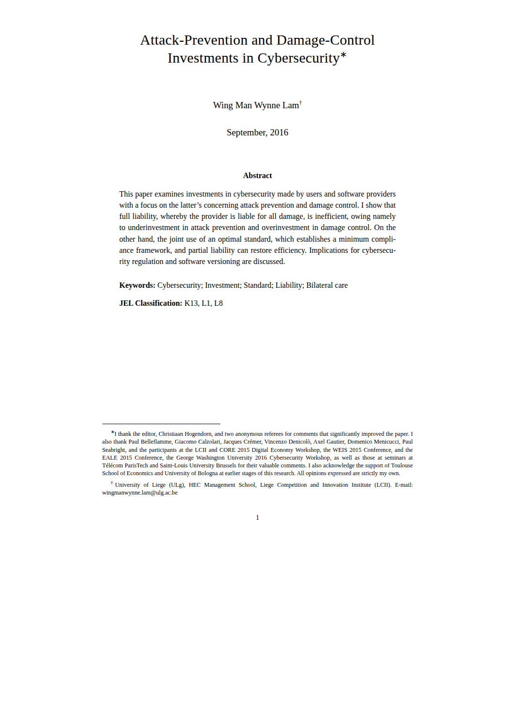Attack-Prevention and Damage-Control
Investments in Cybersecurity∗
Wing Man Wynne Lam†
September, 2016
Abstract
This paper examines investments in cybersecurity made by users and software providers with a focus on the latter’s concerning attack prevention and damage control. I show that full liability, whereby the provider is liable for all damage, is inefficient, owing namely to underinvestment in attack prevention and overinvestment in damage control. On the other hand, the joint use of an optimal standard, which establishes a minimum compliance framework, and partial liability can restore efficiency. Implications for cybersecurity regulation and software versioning are discussed.
Keywords: Cybersecurity; Investment; Standard; Liability; Bilateral care
JEL Classification: K13, L1, L8
∗I thank the editor, Christiaan Hogendorn, and two anonymous referees for comments that significantly improved the paper. I also thank Paul Belleflamme, Giacomo Calzolari, Jacques Crémer, Vincenzo Denicolò, Axel Gautier, Domenico Menicucci, Paul Seabright, and the participants at the LCII and CORE 2015 Digital Economy Workshop, the WEIS 2015 Conference, and the EALE 2015 Conference, the George Washington University 2016 Cybersecurity Workshop, as well as those at seminars at Télécom ParisTech and Saint-Louis University Brussels for their valuable comments. I also acknowledge the support of Toulouse School of Economics and University of Bologna at earlier stages of this research. All opinions expressed are strictly my own.
†University of Liege (ULg), HEC Management School, Liege Competition and Innovation Institute (LCII). E-mail: wingmanwynne.lam@ulg.ac.be
1